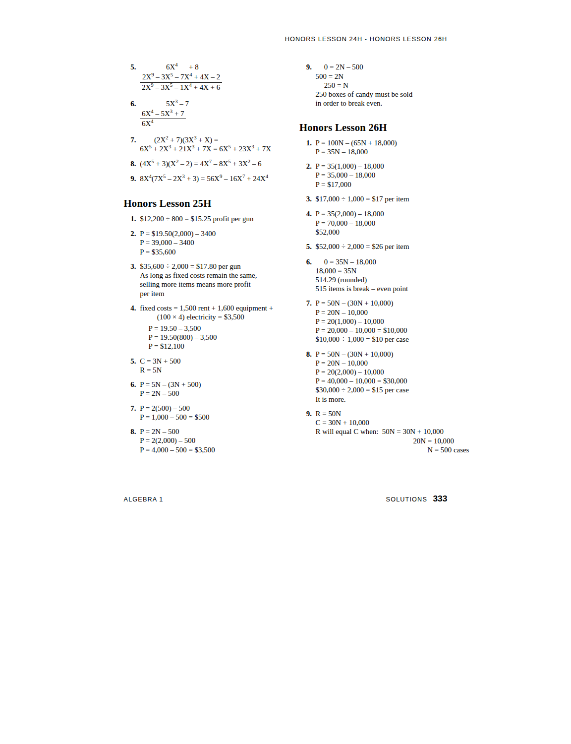HONORS LESSON 24H - HONORS LESSON 26H
5.
6X4 + 8
2X9 – 3X5 – 7X4 + 4X – 2
2X9 – 3X5 – 1X4 + 4X + 6
6.
5X3 – 7
6X4 – 5X3 + 7
6X4
7.
(2X2 + 7)(3X3 + X) =
6X5 + 2X3 + 21X3 + 7X = 6X5 + 23X3 + 7X
8. (4X5 + 3)(X2 – 2) = 4X7 – 8X5 + 3X2 – 6
9. 8X4(7X5 – 2X3 + 3) = 56X9 – 16X7 + 24X4
Honors Lesson 25H
1. $12,200 ÷ 800 = $15.25 profit per gun
2.
P = $19.50(2,000) – 3400
P = 39,000 – 3400
P = $35,600
3.
$35,600 ÷ 2,000 = $17.80 per gun
As long as fixed costs remain the same,
selling more items means more profit
per item
4.
fixed costs = 1,500 rent + 1,600 equipment +
(100 × 4) electricity = $3,500
P = 19.50 – 3,500
P = 19.50(800) – 3,500
P = $12,100
5.
C = 3N + 500
R = 5N
6.
P = 5N – (3N + 500)
P = 2N – 500
7.
P = 2(500) – 500
P = 1,000 – 500 = $500
8.
P = 2N – 500
P = 2(2,000) – 500
P = 4,000 – 500 = $3,500
9.
0 = 2N – 500
500 = 2N
250 = N
250 boxes of candy must be sold
in order to break even.
Honors Lesson 26H
1.
P = 100N – (65N + 18,000)
P = 35N – 18,000
2.
P = 35(1,000) – 18,000
P = 35,000 – 18,000
P = $17,000
3. $17,000 ÷ 1,000 = $17 per item
4.
P = 35(2,000) – 18,000
P = 70,000 – 18,000
$52,000
5. $52,000 ÷ 2,000 = $26 per item
6.
0 = 35N – 18,000
18,000 = 35N
514.29 (rounded)
515 items is break – even point
7.
P = 50N – (30N + 10,000)
P = 20N – 10,000
P = 20(1,000) – 10,000
P = 20,000 – 10,000 = $10,000
$10,000 ÷ 1,000 = $10 per case
8.
P = 50N – (30N + 10,000)
P = 20N – 10,000
P = 20(2,000) – 10,000
P = 40,000 – 10,000 = $30,000
$30,000 ÷ 2,000 = $15 per case
It is more.
9.
R = 50N
C = 30N + 10,000
R will equal C when: 50N = 30N + 10,000
20N = 10,000
N = 500 cases
ALGEBRA 1
SOLUTIONS 333